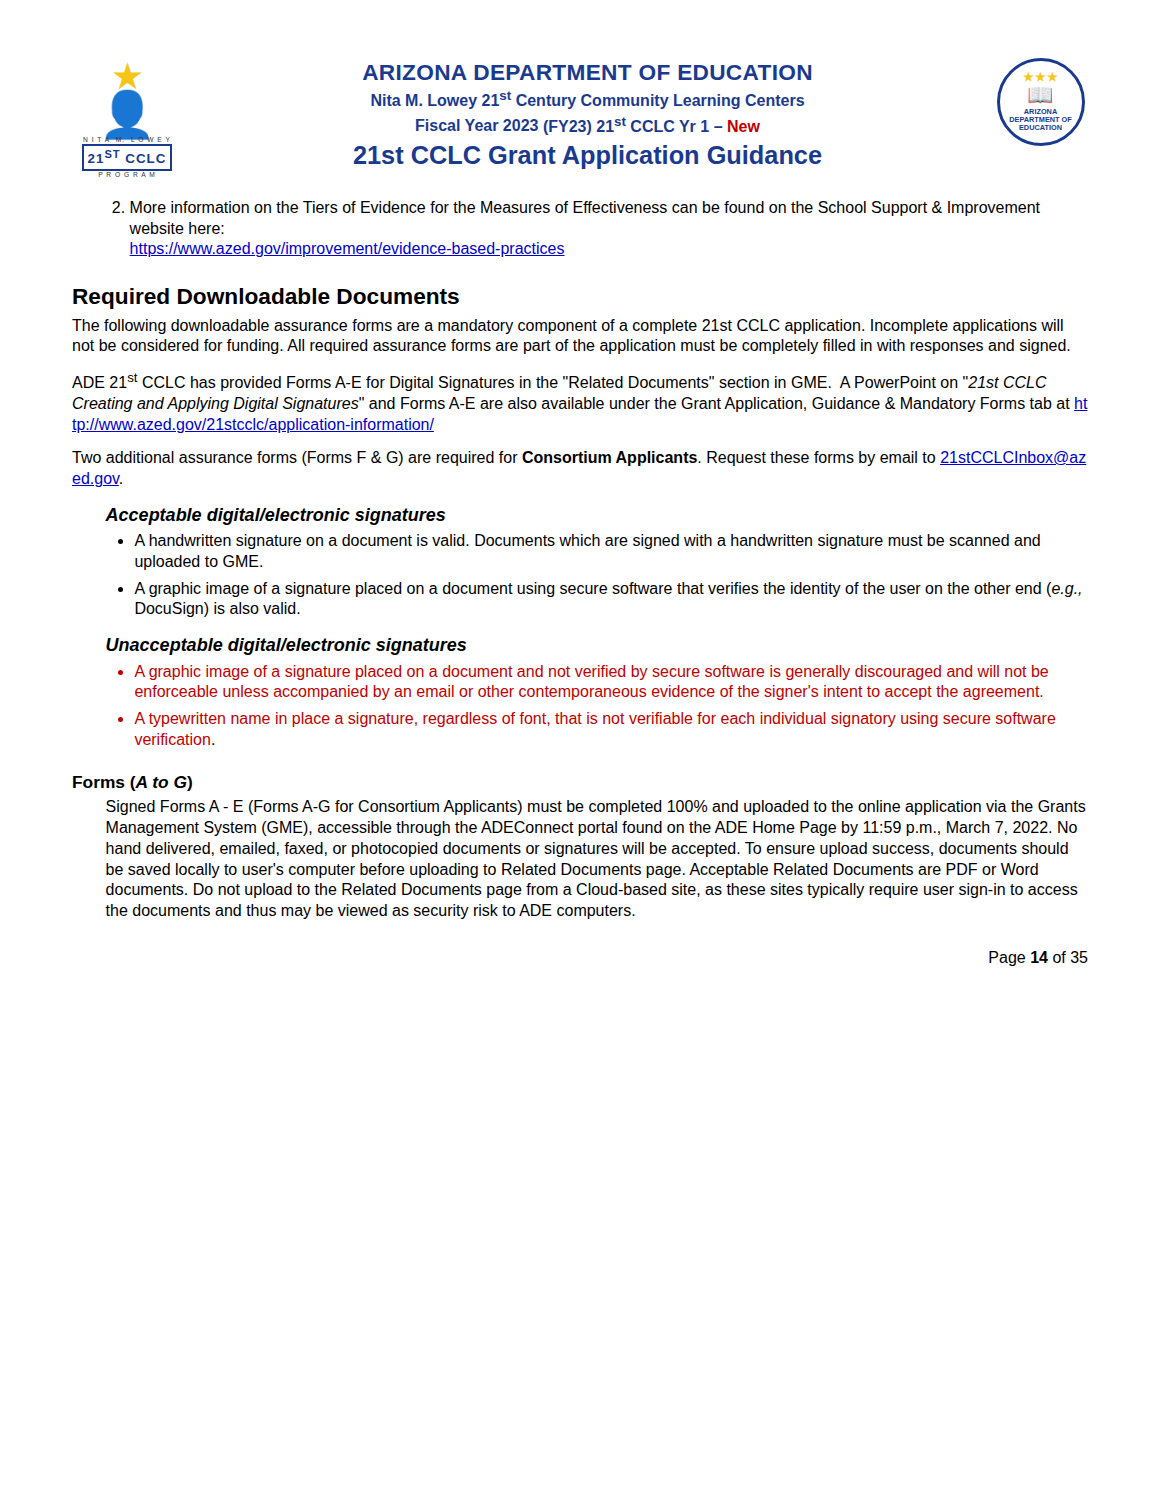★
👤
N I T A M. L O W E Y
21ST CCLC
P R O G R A M
ARIZONA DEPARTMENT OF EDUCATION
Nita M. Lowey 21st Century Community Learning Centers
Fiscal Year 2023 (FY23) 21st CCLC Yr 1 – New
21st CCLC Grant Application Guidance
★★★
📖
ARIZONA
DEPARTMENT OF EDUCATION
More information on the Tiers of Evidence for the Measures of Effectiveness can be found on the School Support & Improvement website here:
https://www.azed.gov/improvement/evidence-based-practices
Required Downloadable Documents
The following downloadable assurance forms are a mandatory component of a complete 21st CCLC application. Incomplete applications will not be considered for funding. All required assurance forms are part of the application must be completely filled in with responses and signed.
ADE 21st CCLC has provided Forms A-E for Digital Signatures in the "Related Documents" section in GME. A PowerPoint on "21st CCLC Creating and Applying Digital Signatures" and Forms A-E are also available under the Grant Application, Guidance & Mandatory Forms tab at http://www.azed.gov/21stcclc/application-information/
Two additional assurance forms (Forms F & G) are required for Consortium Applicants. Request these forms by email to 21stCCLCInbox@azed.gov.
Acceptable digital/electronic signatures
A handwritten signature on a document is valid. Documents which are signed with a handwritten signature must be scanned and uploaded to GME.
A graphic image of a signature placed on a document using secure software that verifies the identity of the user on the other end (e.g., DocuSign) is also valid.
Unacceptable digital/electronic signatures
A graphic image of a signature placed on a document and not verified by secure software is generally discouraged and will not be enforceable unless accompanied by an email or other contemporaneous evidence of the signer's intent to accept the agreement.
A typewritten name in place a signature, regardless of font, that is not verifiable for each individual signatory using secure software verification.
Forms (A to G)
Signed Forms A - E (Forms A-G for Consortium Applicants) must be completed 100% and uploaded to the online application via the Grants Management System (GME), accessible through the ADEConnect portal found on the ADE Home Page by 11:59 p.m., March 7, 2022. No hand delivered, emailed, faxed, or photocopied documents or signatures will be accepted. To ensure upload success, documents should be saved locally to user's computer before uploading to Related Documents page. Acceptable Related Documents are PDF or Word documents. Do not upload to the Related Documents page from a Cloud-based site, as these sites typically require user sign-in to access the documents and thus may be viewed as security risk to ADE computers.
Page 14 of 35